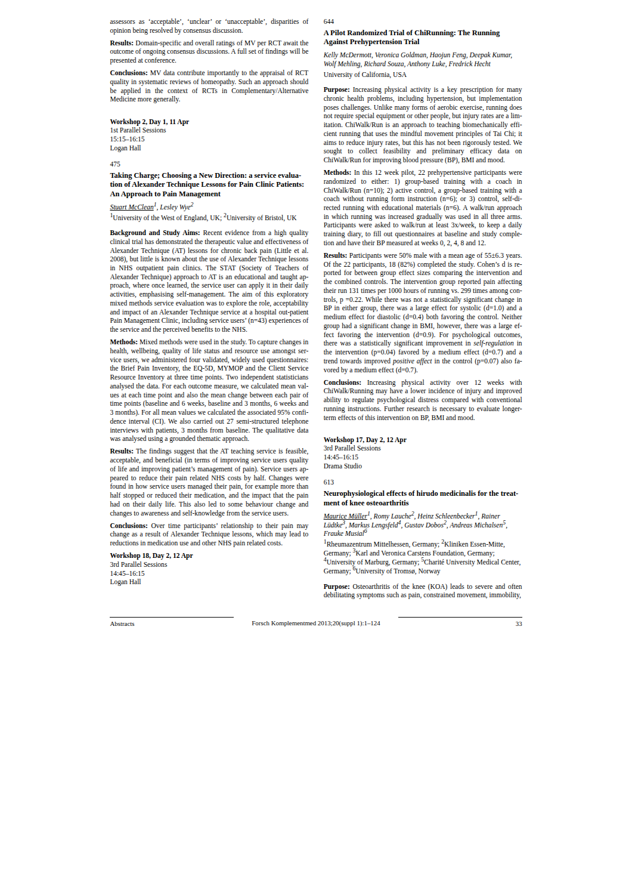assessors as ‘acceptable’, ‘unclear’ or ‘unacceptable’, disparities of opinion being resolved by consensus discussion.
Results: Domain-specific and overall ratings of MV per RCT await the outcome of ongoing consensus discussions. A full set of findings will be presented at conference.
Conclusions: MV data contribute importantly to the appraisal of RCT quality in systematic reviews of homeopathy. Such an approach should be applied in the context of RCTs in Complementary/Alternative Medicine more generally.
Workshop 2, Day 1, 11 Apr
1st Parallel Sessions
15:15–16:15
Logan Hall
475
Taking Charge; Choosing a New Direction: a service evaluation of Alexander Technique Lessons for Pain Clinic Patients: An Approach to Pain Management
Stuart McClean1, Lesley Wye2
1University of the West of England, UK; 2University of Bristol, UK
Background and Study Aims: Recent evidence from a high quality clinical trial has demonstrated the therapeutic value and effectiveness of Alexander Technique (AT) lessons for chronic back pain (Little et al. 2008), but little is known about the use of Alexander Technique lessons in NHS outpatient pain clinics. The STAT (Society of Teachers of Alexander Technique) approach to AT is an educational and taught approach, where once learned, the service user can apply it in their daily activities, emphasising self-management. The aim of this exploratory mixed methods service evaluation was to explore the role, acceptability and impact of an Alexander Technique service at a hospital out-patient Pain Management Clinic, including service users’ (n=43) experiences of the service and the perceived benefits to the NHS.
Methods: Mixed methods were used in the study. To capture changes in health, wellbeing, quality of life status and resource use amongst service users, we administered four validated, widely used questionnaires: the Brief Pain Inventory, the EQ-5D, MYMOP and the Client Service Resource Inventory at three time points. Two independent statisticians analysed the data. For each outcome measure, we calculated mean values at each time point and also the mean change between each pair of time points (baseline and 6 weeks, baseline and 3 months, 6 weeks and 3 months). For all mean values we calculated the associated 95% confidence interval (CI). We also carried out 27 semi-structured telephone interviews with patients, 3 months from baseline. The qualitative data was analysed using a grounded thematic approach.
Results: The findings suggest that the AT teaching service is feasible, acceptable, and beneficial (in terms of improving service users quality of life and improving patient’s management of pain). Service users appeared to reduce their pain related NHS costs by half. Changes were found in how service users managed their pain, for example more than half stopped or reduced their medication, and the impact that the pain had on their daily life. This also led to some behaviour change and changes to awareness and self-knowledge from the service users.
Conclusions: Over time participants’ relationship to their pain may change as a result of Alexander Technique lessons, which may lead to reductions in medication use and other NHS pain related costs.
Workshop 18, Day 2, 12 Apr
3rd Parallel Sessions
14:45–16:15
Logan Hall
644
A Pilot Randomized Trial of ChiRunning: The Running Against Prehypertension Trial
Kelly McDermott, Veronica Goldman, Haojun Feng, Deepak Kumar, Wolf Mehling, Richard Souza, Anthony Luke, Fredrick Hecht
University of California, USA
Purpose: Increasing physical activity is a key prescription for many chronic health problems, including hypertension, but implementation poses challenges. Unlike many forms of aerobic exercise, running does not require special equipment or other people, but injury rates are a limitation. ChiWalk/Run is an approach to teaching biomechanically efficient running that uses the mindful movement principles of Tai Chi; it aims to reduce injury rates, but this has not been rigorously tested. We sought to collect feasibility and preliminary efficacy data on ChiWalk/Run for improving blood pressure (BP), BMI and mood.
Methods: In this 12 week pilot, 22 prehypertensive participants were randomized to either: 1) group-based training with a coach in ChiWalk/Run (n=10); 2) active control, a group-based training with a coach without running form instruction (n=6); or 3) control, self-directed running with educational materials (n=6). A walk/run approach in which running was increased gradually was used in all three arms. Participants were asked to walk/run at least 3x/week, to keep a daily training diary, to fill out questionnaires at baseline and study completion and have their BP measured at weeks 0, 2, 4, 8 and 12.
Results: Participants were 50% male with a mean age of 55±6.3 years. Of the 22 participants, 18 (82%) completed the study. Cohen’s d is reported for between group effect sizes comparing the intervention and the combined controls. The intervention group reported pain affecting their run 131 times per 1000 hours of running vs. 299 times among controls, p =0.22. While there was not a statistically significant change in BP in either group, there was a large effect for systolic (d=1.0) and a medium effect for diastolic (d=0.4) both favoring the control. Neither group had a significant change in BMI, however, there was a large effect favoring the intervention (d=0.9). For psychological outcomes, there was a statistically significant improvement in self-regulation in the intervention (p=0.04) favored by a medium effect (d=0.7) and a trend towards improved positive affect in the control (p=0.07) also favored by a medium effect (d=0.7).
Conclusions: Increasing physical activity over 12 weeks with ChiWalk/Running may have a lower incidence of injury and improved ability to regulate psychological distress compared with conventional running instructions. Further research is necessary to evaluate longer-term effects of this intervention on BP, BMI and mood.
Workshop 17, Day 2, 12 Apr
3rd Parallel Sessions
14:45–16:15
Drama Studio
613
Neurophysiological effects of hirudo medicinalis for the treatment of knee osteoarthritis
Maurice Müller1, Romy Lauche2, Heinz Schleenbecker1, Rainer Lüdtke3, Markus Lengsfeld4, Gustav Dobos2, Andreas Michalsen5, Frauke Musial6
1Rheumazentrum Mittelhessen, Germany; 2Kliniken Essen-Mitte, Germany; 3Karl and Veronica Carstens Foundation, Germany; 4University of Marburg, Germany; 5Charité University Medical Center, Germany; 6University of Tromsø, Norway
Purpose: Osteoarthritis of the knee (KOA) leads to severe and often debilitating symptoms such as pain, constrained movement, immobility,
Abstracts
Forsch Komplementmed 2013;20(suppl 1):1–124
33